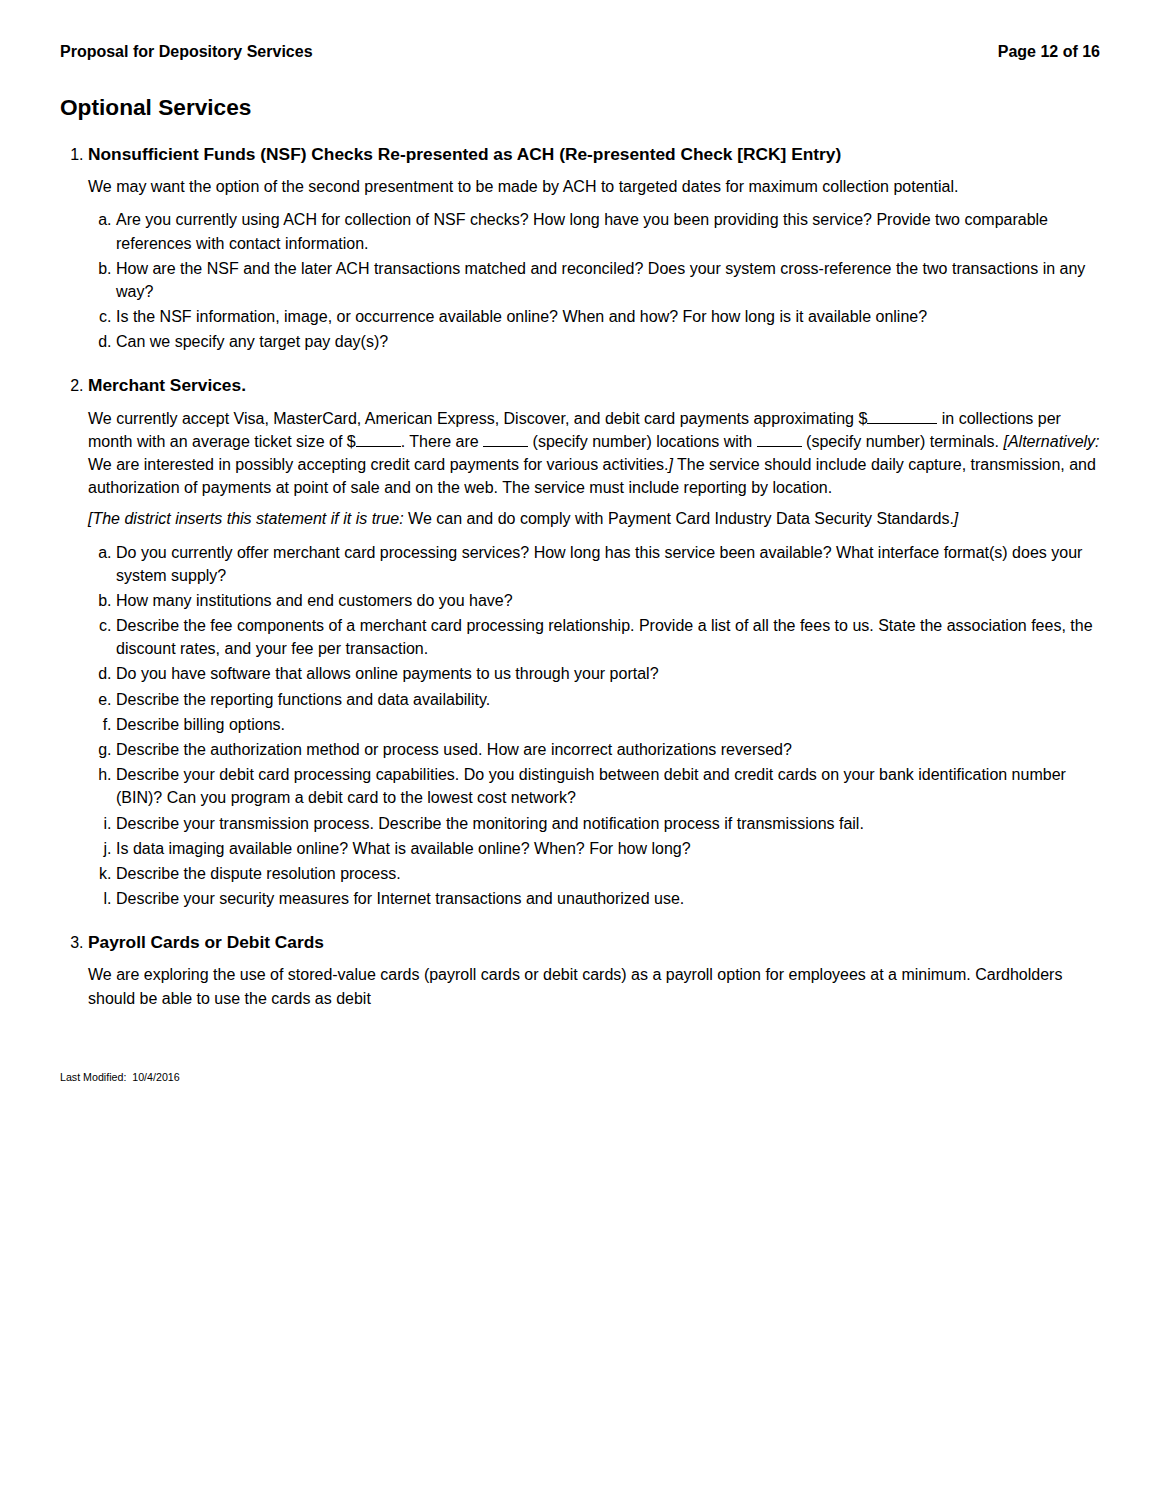Proposal for Depository Services Page 12 of 16
Optional Services
Nonsufficient Funds (NSF) Checks Re-presented as ACH (Re-presented Check [RCK] Entry)
We may want the option of the second presentment to be made by ACH to targeted dates for maximum collection potential.
Are you currently using ACH for collection of NSF checks? How long have you been providing this service? Provide two comparable references with contact information.
How are the NSF and the later ACH transactions matched and reconciled? Does your system cross-reference the two transactions in any way?
Is the NSF information, image, or occurrence available online? When and how? For how long is it available online?
Can we specify any target pay day(s)?
Merchant Services.
We currently accept Visa, MasterCard, American Express, Discover, and debit card payments approximating $ in collections per month with an average ticket size of $ . There are (specify number) locations with (specify number) terminals. [Alternatively: We are interested in possibly accepting credit card payments for various activities.] The service should include daily capture, transmission, and authorization of payments at point of sale and on the web. The service must include reporting by location.
[The district inserts this statement if it is true: We can and do comply with Payment Card Industry Data Security Standards.]
Do you currently offer merchant card processing services? How long has this service been available? What interface format(s) does your system supply?
How many institutions and end customers do you have?
Describe the fee components of a merchant card processing relationship. Provide a list of all the fees to us. State the association fees, the discount rates, and your fee per transaction.
Do you have software that allows online payments to us through your portal?
Describe the reporting functions and data availability.
Describe billing options.
Describe the authorization method or process used. How are incorrect authorizations reversed?
Describe your debit card processing capabilities. Do you distinguish between debit and credit cards on your bank identification number (BIN)? Can you program a debit card to the lowest cost network?
Describe your transmission process. Describe the monitoring and notification process if transmissions fail.
Is data imaging available online? What is available online? When? For how long?
Describe the dispute resolution process.
Describe your security measures for Internet transactions and unauthorized use.
Payroll Cards or Debit Cards
We are exploring the use of stored-value cards (payroll cards or debit cards) as a payroll option for employees at a minimum. Cardholders should be able to use the cards as debit
Last Modified: 10/4/2016